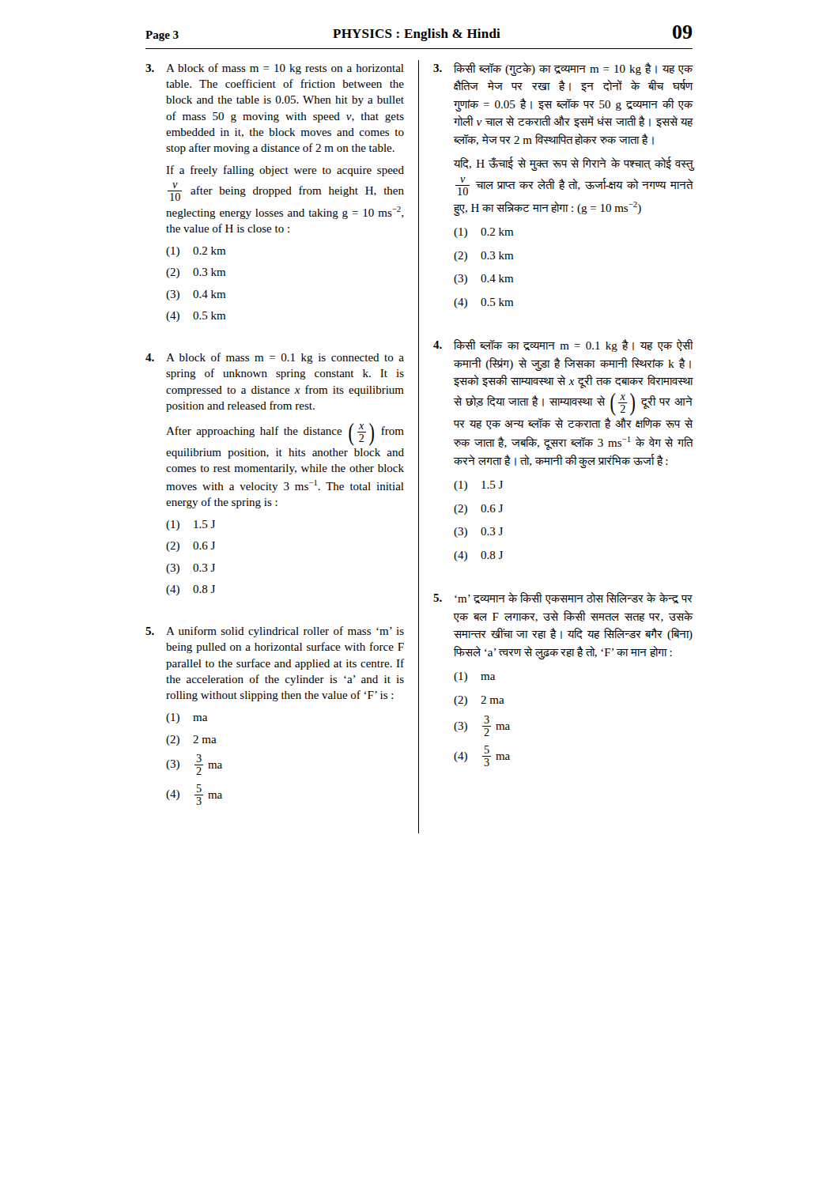Page 3
PHYSICS : English & Hindi
09
3.
A block of mass m = 10 kg rests on a horizontal table. The coefficient of friction between the block and the table is 0.05. When hit by a bullet of mass 50 g moving with speed v, that gets embedded in it, the block moves and comes to stop after moving a distance of 2 m on the table.
If a freely falling object were to acquire speed v 10 after being dropped from height H, then neglecting energy losses and taking g = 10 ms−2, the value of H is close to :
(1) 0.2 km
(2) 0.3 km
(3) 0.4 km
(4) 0.5 km
4.
A block of mass m = 0.1 kg is connected to a spring of unknown spring constant k. It is compressed to a distance x from its equilibrium position and released from rest.
After approaching half the distance (x 2) from equilibrium position, it hits another block and comes to rest momentarily, while the other block moves with a velocity 3 ms−1. The total initial energy of the spring is :
(1) 1.5 J
(2) 0.6 J
(3) 0.3 J
(4) 0.8 J
5.
A uniform solid cylindrical roller of mass ‘m’ is being pulled on a horizontal surface with force F parallel to the surface and applied at its centre. If the acceleration of the cylinder is ‘a’ and it is rolling without slipping then the value of ‘F’ is :
(1) ma
(2) 2 ma
(3) 32 ma
(4) 53 ma
3.
किसी ब्लॉक (गुटके) का द्रव्यमान m = 10 kg है। यह एक क्षैतिज मेज पर रखा है। इन दोनों के बीच घर्षण गुणांक = 0.05 है। इस ब्लॉक पर 50 g द्रव्यमान की एक गोली v चाल से टकराती और इसमें धंस जाती है। इससे यह ब्लॉक, मेज पर 2 m विस्थापित होकर रुक जाता है।
यदि, H ऊँचाई से मुक्त रूप से गिराने के पश्चात् कोई वस्तु v 10 चाल प्राप्त कर लेती है तो, ऊर्जा-क्षय को नगण्य मानते हुए, H का सन्निकट मान होगा : (g = 10 ms−2)
(1) 0.2 km
(2) 0.3 km
(3) 0.4 km
(4) 0.5 km
4.
किसी ब्लॉक का द्रव्यमान m = 0.1 kg है। यह एक ऐसी कमानी (स्प्रिंग) से जुड़ा है जिसका कमानी स्थिरांक k है। इसको इसकी साम्यावस्था से x दूरी तक दबाकर विरामावस्था से छोड़ दिया जाता है। साम्यावस्था से (x 2) दूरी पर आने पर यह एक अन्य ब्लॉक से टकराता है और क्षणिक रूप से रुक जाता है, जबकि, दूसरा ब्लॉक 3 ms−1 के वेग से गति करने लगता है। तो, कमानी की कुल प्रारंभिक ऊर्जा है :
(1) 1.5 J
(2) 0.6 J
(3) 0.3 J
(4) 0.8 J
5.
‘m’ द्रव्यमान के किसी एकसमान ठोस सिलिन्डर के केन्द्र पर एक बल F लगाकर, उसे किसी समतल सतह पर, उसके समान्तर खींचा जा रहा है। यदि यह सिलिन्डर बगैर (बिना) फिसले ‘a’ त्वरण से लुढ़क रहा है तो, ‘F’ का मान होगा :
(1) ma
(2) 2 ma
(3) 32 ma
(4) 53 ma